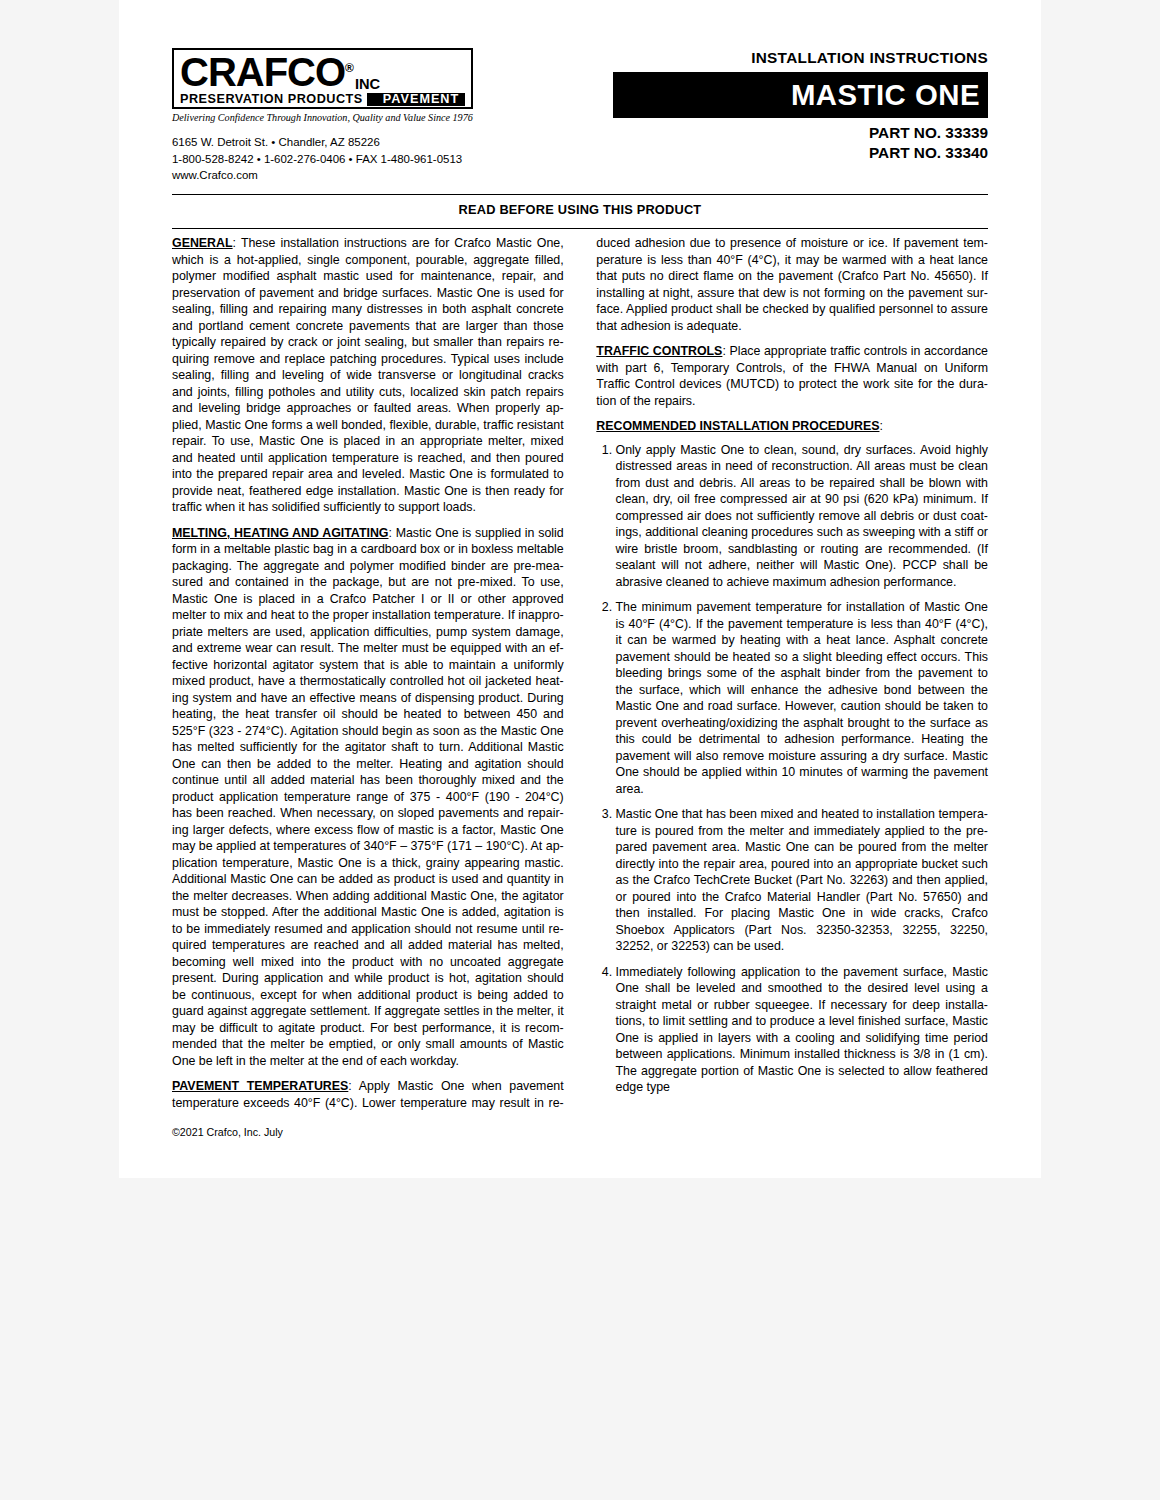CRAFCO®INC
PRESERVATION PRODUCTS PAVEMENT
Delivering Confidence Through Innovation, Quality and Value Since 1976
6165 W. Detroit St. • Chandler, AZ 85226
1-800-528-8242 • 1-602-276-0406 • FAX 1-480-961-0513
www.Crafco.com
INSTALLATION INSTRUCTIONS
MASTIC ONE
PART NO. 33339
PART NO. 33340
READ BEFORE USING THIS PRODUCT
GENERAL: These installation instructions are for Crafco Mastic One, which is a hot-applied, single component, pourable, aggregate filled, polymer modified asphalt mastic used for maintenance, repair, and preservation of pavement and bridge surfaces. Mastic One is used for sealing, filling and repairing many distresses in both asphalt concrete and portland cement concrete pavements that are larger than those typically repaired by crack or joint sealing, but smaller than repairs requiring remove and replace patching procedures. Typical uses include sealing, filling and leveling of wide transverse or longitudinal cracks and joints, filling potholes and utility cuts, localized skin patch repairs and leveling bridge approaches or faulted areas. When properly applied, Mastic One forms a well bonded, flexible, durable, traffic resistant repair. To use, Mastic One is placed in an appropriate melter, mixed and heated until application temperature is reached, and then poured into the prepared repair area and leveled. Mastic One is formulated to provide neat, feathered edge installation. Mastic One is then ready for traffic when it has solidified sufficiently to support loads.
MELTING, HEATING AND AGITATING: Mastic One is supplied in solid form in a meltable plastic bag in a cardboard box or in boxless meltable packaging. The aggregate and polymer modified binder are pre-measured and contained in the package, but are not pre-mixed. To use, Mastic One is placed in a Crafco Patcher I or II or other approved melter to mix and heat to the proper installation temperature. If inappropriate melters are used, application difficulties, pump system damage, and extreme wear can result. The melter must be equipped with an effective horizontal agitator system that is able to maintain a uniformly mixed product, have a thermostatically controlled hot oil jacketed heating system and have an effective means of dispensing product. During heating, the heat transfer oil should be heated to between 450 and 525°F (323 - 274°C). Agitation should begin as soon as the Mastic One has melted sufficiently for the agitator shaft to turn. Additional Mastic One can then be added to the melter. Heating and agitation should continue until all added material has been thoroughly mixed and the product application temperature range of 375 - 400°F (190 - 204°C) has been reached. When necessary, on sloped pavements and repairing larger defects, where excess flow of mastic is a factor, Mastic One may be applied at temperatures of 340°F – 375°F (171 – 190°C). At application temperature, Mastic One is a thick, grainy appearing mastic. Additional Mastic One can be added as product is used and quantity in the melter decreases. When adding additional Mastic One, the agitator must be stopped. After the additional Mastic One is added, agitation is to be immediately resumed and application should not resume until required temperatures are reached and all added material has melted, becoming well mixed into the product with no uncoated aggregate present. During application and while product is hot, agitation should be continuous, except for when additional product is being added to guard against aggregate settlement. If aggregate settles in the melter, it may be difficult to agitate product. For best performance, it is recommended that the melter be emptied, or only small amounts of Mastic One be left in the melter at the end of each workday.
PAVEMENT TEMPERATURES: Apply Mastic One when pavement temperature exceeds 40°F (4°C). Lower temperature may result in reduced adhesion due to presence of moisture or ice. If pavement temperature is less than 40°F (4°C), it may be warmed with a heat lance that puts no direct flame on the pavement (Crafco Part No. 45650). If installing at night, assure that dew is not forming on the pavement surface. Applied product shall be checked by qualified personnel to assure that adhesion is adequate.
TRAFFIC CONTROLS: Place appropriate traffic controls in accordance with part 6, Temporary Controls, of the FHWA Manual on Uniform Traffic Control devices (MUTCD) to protect the work site for the duration of the repairs.
RECOMMENDED INSTALLATION PROCEDURES:
Only apply Mastic One to clean, sound, dry surfaces. Avoid highly distressed areas in need of reconstruction. All areas must be clean from dust and debris. All areas to be repaired shall be blown with clean, dry, oil free compressed air at 90 psi (620 kPa) minimum. If compressed air does not sufficiently remove all debris or dust coatings, additional cleaning procedures such as sweeping with a stiff or wire bristle broom, sandblasting or routing are recommended. (If sealant will not adhere, neither will Mastic One). PCCP shall be abrasive cleaned to achieve maximum adhesion performance.
The minimum pavement temperature for installation of Mastic One is 40°F (4°C). If the pavement temperature is less than 40°F (4°C), it can be warmed by heating with a heat lance. Asphalt concrete pavement should be heated so a slight bleeding effect occurs. This bleeding brings some of the asphalt binder from the pavement to the surface, which will enhance the adhesive bond between the Mastic One and road surface. However, caution should be taken to prevent overheating/oxidizing the asphalt brought to the surface as this could be detrimental to adhesion performance. Heating the pavement will also remove moisture assuring a dry surface. Mastic One should be applied within 10 minutes of warming the pavement area.
Mastic One that has been mixed and heated to installation temperature is poured from the melter and immediately applied to the prepared pavement area. Mastic One can be poured from the melter directly into the repair area, poured into an appropriate bucket such as the Crafco TechCrete Bucket (Part No. 32263) and then applied, or poured into the Crafco Material Handler (Part No. 57650) and then installed. For placing Mastic One in wide cracks, Crafco Shoebox Applicators (Part Nos. 32350-32353, 32255, 32250, 32252, or 32253) can be used.
Immediately following application to the pavement surface, Mastic One shall be leveled and smoothed to the desired level using a straight metal or rubber squeegee. If necessary for deep installations, to limit settling and to produce a level finished surface, Mastic One is applied in layers with a cooling and solidifying time period between applications. Minimum installed thickness is 3/8 in (1 cm). The aggregate portion of Mastic One is selected to allow feathered edge type
©2021 Crafco, Inc. July